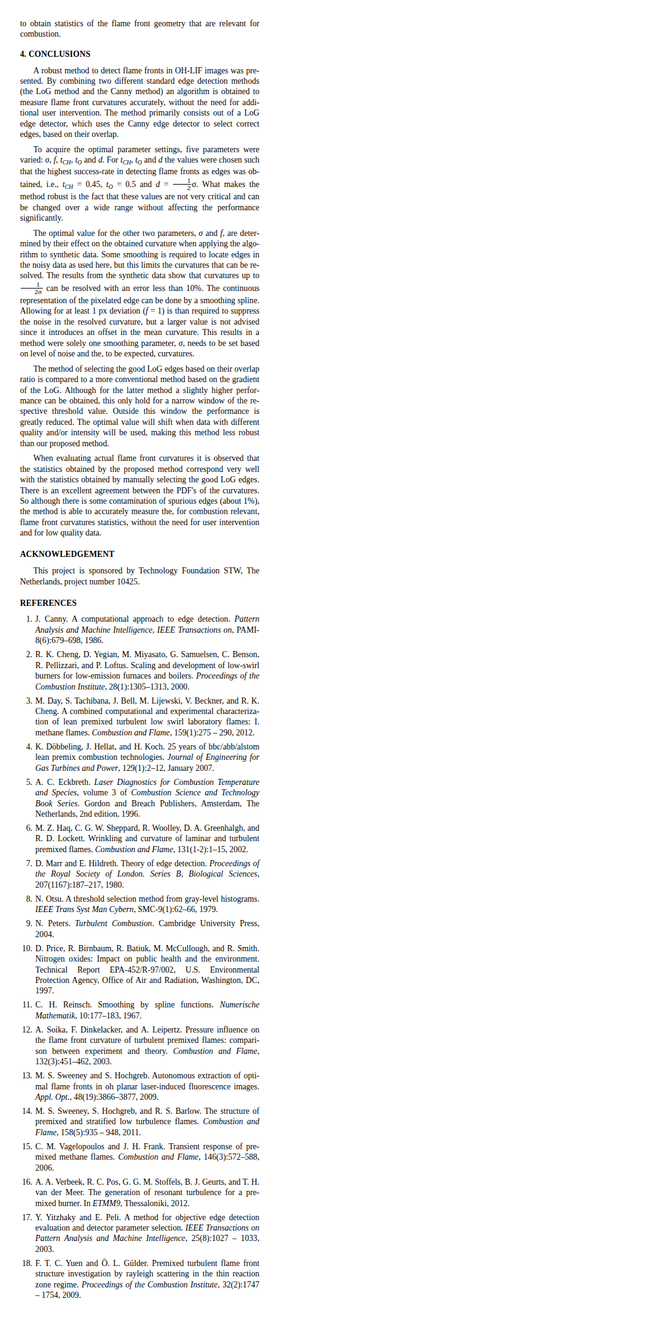to obtain statistics of the flame front geometry that are relevant for combustion.
4. Conclusions
A robust method to detect flame fronts in OH-LIF images was presented. By combining two different standard edge detection methods (the LoG method and the Canny method) an algorithm is obtained to measure flame front curvatures accurately, without the need for additional user intervention. The method primarily consists out of a LoG edge detector, which uses the Canny edge detector to select correct edges, based on their overlap.
To acquire the optimal parameter settings, five parameters were varied: σ, f, tCH, tO and d. For tCH, tO and d the values were chosen such that the highest success-rate in detecting flame fronts as edges was obtained, i.e., tCH = 0.45, tO = 0.5 and d = 12 σ. What makes the method robust is the fact that these values are not very critical and can be changed over a wide range without affecting the performance significantly.
The optimal value for the other two parameters, σ and f, are determined by their effect on the obtained curvature when applying the algorithm to synthetic data. Some smoothing is required to locate edges in the noisy data as used here, but this limits the curvatures that can be resolved. The results from the synthetic data show that curvatures up to 12σ can be resolved with an error less than 10%. The continuous representation of the pixelated edge can be done by a smoothing spline. Allowing for at least 1 px deviation (f = 1) is than required to suppress the noise in the resolved curvature, but a larger value is not advised since it introduces an offset in the mean curvature. This results in a method were solely one smoothing parameter, σ, needs to be set based on level of noise and the, to be expected, curvatures.
The method of selecting the good LoG edges based on their overlap ratio is compared to a more conventional method based on the gradient of the LoG. Although for the latter method a slightly higher performance can be obtained, this only hold for a narrow window of the respective threshold value. Outside this window the performance is greatly reduced. The optimal value will shift when data with different quality and/or intensity will be used, making this method less robust than our proposed method.
When evaluating actual flame front curvatures it is observed that the statistics obtained by the proposed method correspond very well with the statistics obtained by manually selecting the good LoG edges. There is an excellent agreement between the PDF's of the curvatures. So although there is some contamination of spurious edges (about 1%), the method is able to accurately measure the, for combustion relevant, flame front curvatures statistics, without the need for user intervention and for low quality data.
Acknowledgement
This project is sponsored by Technology Foundation STW, The Netherlands, project number 10425.
References
J. Canny. A computational approach to edge detection. Pattern Analysis and Machine Intelligence, IEEE Transactions on, PAMI-8(6):679–698, 1986.
R. K. Cheng, D. Yegian, M. Miyasato, G. Samuelsen, C. Benson, R. Pellizzari, and P. Loftus. Scaling and development of low-swirl burners for low-emission furnaces and boilers. Proceedings of the Combustion Institute, 28(1):1305–1313, 2000.
M. Day, S. Tachibana, J. Bell, M. Lijewski, V. Beckner, and R. K. Cheng. A combined computational and experimental characterization of lean premixed turbulent low swirl laboratory flames: I. methane flames. Combustion and Flame, 159(1):275 – 290, 2012.
K. Döbbeling, J. Hellat, and H. Koch. 25 years of bbc/abb/alstom lean premix combustion technologies. Journal of Engineering for Gas Turbines and Power, 129(1):2–12, January 2007.
A. C. Eckbreth. Laser Diagnostics for Combustion Temperature and Species, volume 3 of Combustion Science and Technology Book Series. Gordon and Breach Publishers, Amsterdam, The Netherlands, 2nd edition, 1996.
M. Z. Haq, C. G. W. Sheppard, R. Woolley, D. A. Greenhalgh, and R. D. Lockett. Wrinkling and curvature of laminar and turbulent premixed flames. Combustion and Flame, 131(1-2):1–15, 2002.
D. Marr and E. Hildreth. Theory of edge detection. Proceedings of the Royal Society of London. Series B, Biological Sciences, 207(1167):187–217, 1980.
N. Otsu. A threshold selection method from gray-level histograms. IEEE Trans Syst Man Cybern, SMC-9(1):62–66, 1979.
N. Peters. Turbulent Combustion. Cambridge University Press, 2004.
D. Price, R. Birnbaum, R. Batiuk, M. McCullough, and R. Smith. Nitrogen oxides: Impact on public health and the environment. Technical Report EPA-452/R-97/002, U.S. Environmental Protection Agency, Office of Air and Radiation, Washington, DC, 1997.
C. H. Reinsch. Smoothing by spline functions. Numerische Mathematik, 10:177–183, 1967.
A. Soika, F. Dinkelacker, and A. Leipertz. Pressure influence on the flame front curvature of turbulent premixed flames: comparison between experiment and theory. Combustion and Flame, 132(3):451–462, 2003.
M. S. Sweeney and S. Hochgreb. Autonomous extraction of optimal flame fronts in oh planar laser-induced fluorescence images. Appl. Opt., 48(19):3866–3877, 2009.
M. S. Sweeney, S. Hochgreb, and R. S. Barlow. The structure of premixed and stratified low turbulence flames. Combustion and Flame, 158(5):935 – 948, 2011.
C. M. Vagelopoulos and J. H. Frank. Transient response of premixed methane flames. Combustion and Flame, 146(3):572–588, 2006.
A. A. Verbeek, R. C. Pos, G. G. M. Stoffels, B. J. Geurts, and T. H. van der Meer. The generation of resonant turbulence for a premixed burner. In ETMM9, Thessaloniki, 2012.
Y. Yitzhaky and E. Peli. A method for objective edge detection evaluation and detector parameter selection. IEEE Transactions on Pattern Analysis and Machine Intelligence, 25(8):1027 – 1033, 2003.
F. T. C. Yuen and Ö. L. Gülder. Premixed turbulent flame front structure investigation by rayleigh scattering in the thin reaction zone regime. Proceedings of the Combustion Institute, 32(2):1747 – 1754, 2009.